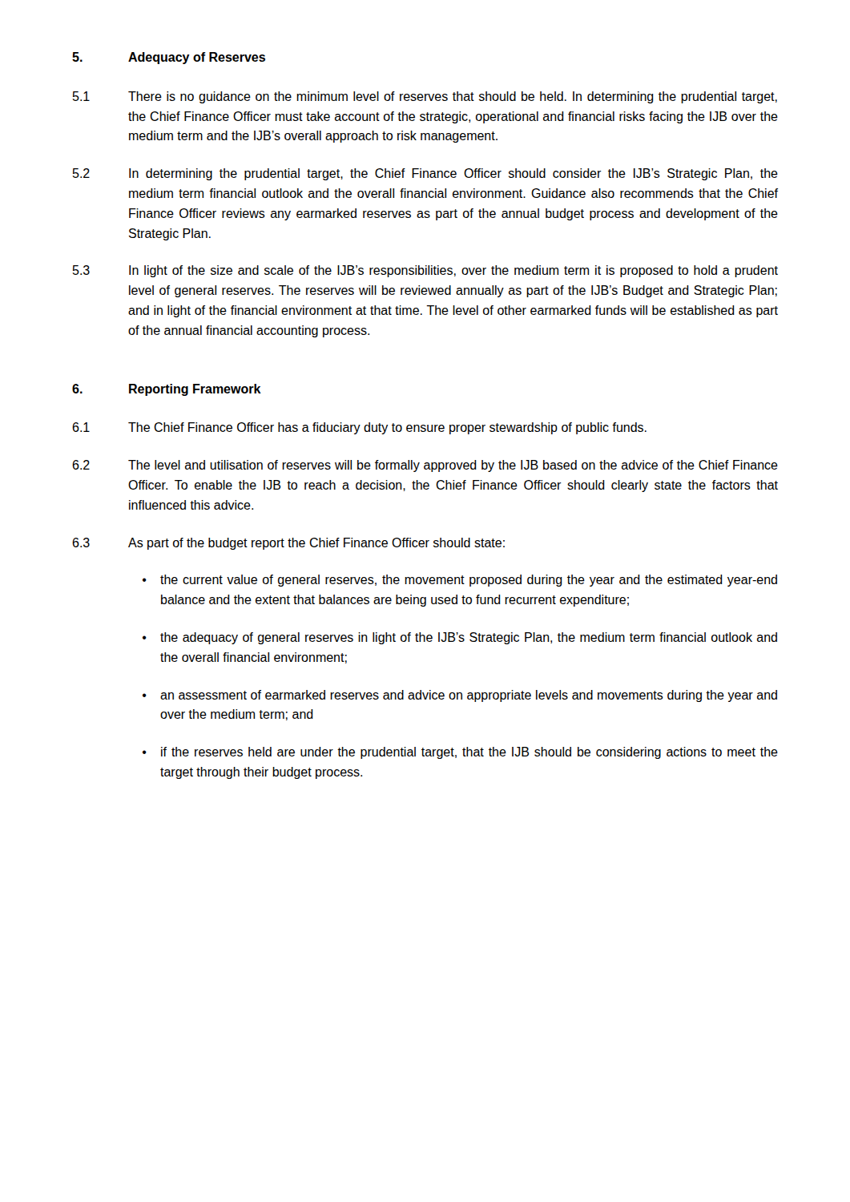5. Adequacy of Reserves
5.1
There is no guidance on the minimum level of reserves that should be held. In determining the prudential target, the Chief Finance Officer must take account of the strategic, operational and financial risks facing the IJB over the medium term and the IJB’s overall approach to risk management.
5.2
In determining the prudential target, the Chief Finance Officer should consider the IJB’s Strategic Plan, the medium term financial outlook and the overall financial environment. Guidance also recommends that the Chief Finance Officer reviews any earmarked reserves as part of the annual budget process and development of the Strategic Plan.
5.3
In light of the size and scale of the IJB’s responsibilities, over the medium term it is proposed to hold a prudent level of general reserves. The reserves will be reviewed annually as part of the IJB’s Budget and Strategic Plan; and in light of the financial environment at that time. The level of other earmarked funds will be established as part of the annual financial accounting process.
6. Reporting Framework
6.1
The Chief Finance Officer has a fiduciary duty to ensure proper stewardship of public funds.
6.2
The level and utilisation of reserves will be formally approved by the IJB based on the advice of the Chief Finance Officer. To enable the IJB to reach a decision, the Chief Finance Officer should clearly state the factors that influenced this advice.
6.3
As part of the budget report the Chief Finance Officer should state:
• the current value of general reserves, the movement proposed during the year and the estimated year-end balance and the extent that balances are being used to fund recurrent expenditure;
• the adequacy of general reserves in light of the IJB’s Strategic Plan, the medium term financial outlook and the overall financial environment;
• an assessment of earmarked reserves and advice on appropriate levels and movements during the year and over the medium term; and
• if the reserves held are under the prudential target, that the IJB should be considering actions to meet the target through their budget process.